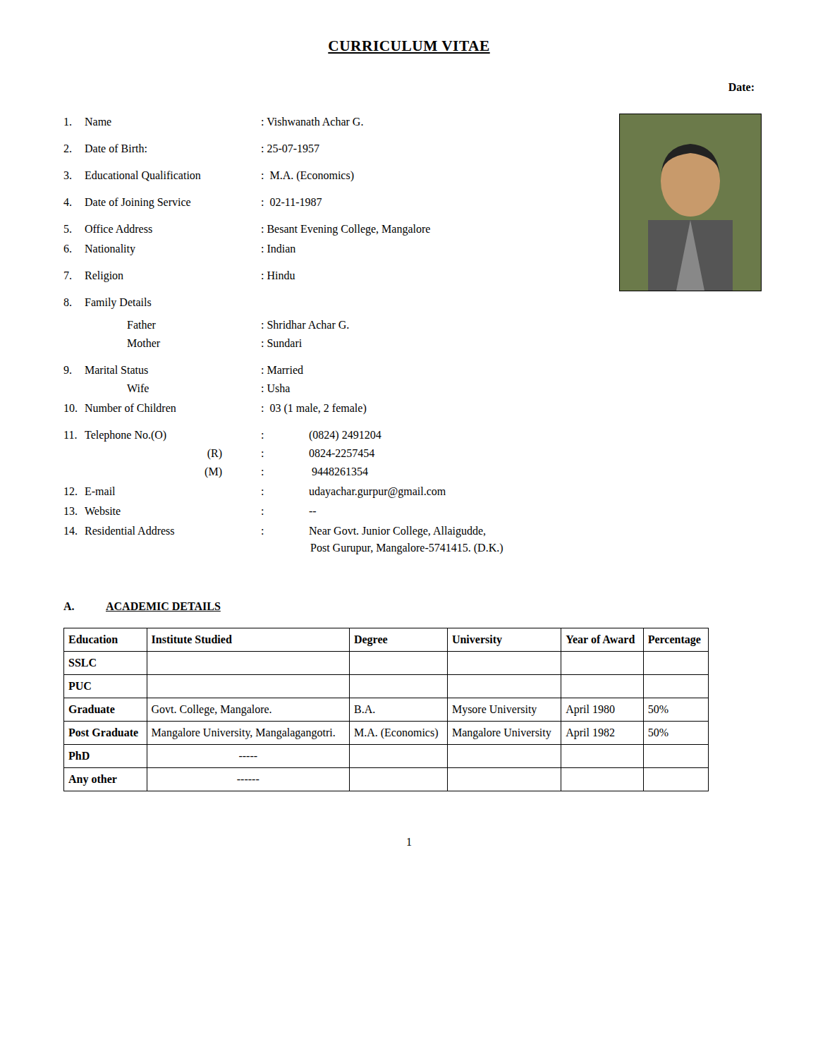CURRICULUM VITAE
Date:
Name: Vishwanath Achar G.
Date of Birth:: 25-07-1957
Educational Qualification: M.A. (Economics)
Date of Joining Service: 02-11-1987
Office Address: Besant Evening College, Mangalore
Nationality: Indian
Religion: Hindu
Family Details
Father: Shridhar Achar G.
Mother: Sundari
Marital Status: Married
Wife: Usha
Number of Children: 03 (1 male, 2 female)
Telephone No.(O): (0824) 2491204
(R): 0824-2257454
(M): 9448261354
E-mail: udayachar.gurpur@gmail.com
Website: --
Residential Address: Near Govt. Junior College, Allaigudde, Post Gurupur, Mangalore-5741415. (D.K.)
A. ACADEMIC DETAILS
| Education | Institute Studied | Degree | University | Year of Award | Percentage |
| --- | --- | --- | --- | --- | --- |
| SSLC | | | | | |
| PUC | | | | | |
| Graduate | Govt. College, Mangalore. | B.A. | Mysore University | April 1980 | 50% |
| Post Graduate | Mangalore University, Mangalagangotri. | M.A. (Economics) | Mangalore University | April 1982 | 50% |
| PhD | ----- | | | | |
| Any other | ------ | | | | |
1